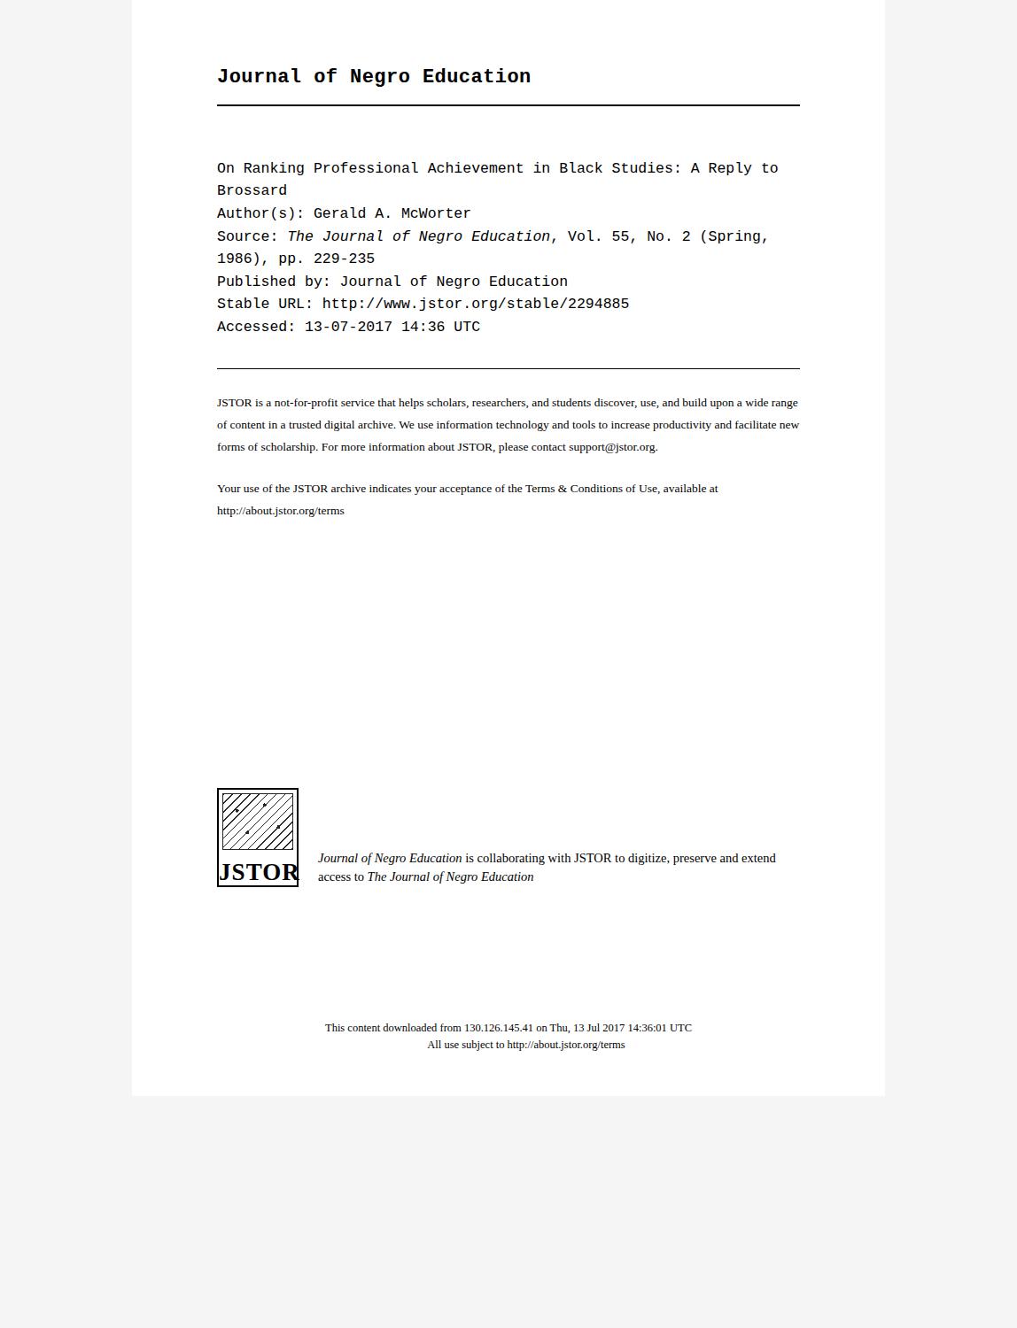Journal of Negro Education
On Ranking Professional Achievement in Black Studies: A Reply to Brossard
Author(s): Gerald A. McWorter
Source: The Journal of Negro Education, Vol. 55, No. 2 (Spring, 1986), pp. 229-235
Published by: Journal of Negro Education
Stable URL: http://www.jstor.org/stable/2294885
Accessed: 13-07-2017 14:36 UTC
JSTOR is a not-for-profit service that helps scholars, researchers, and students discover, use, and build upon a wide range of content in a trusted digital archive. We use information technology and tools to increase productivity and facilitate new forms of scholarship. For more information about JSTOR, please contact support@jstor.org.
Your use of the JSTOR archive indicates your acceptance of the Terms & Conditions of Use, available at
http://about.jstor.org/terms
JSTOR
Journal of Negro Education is collaborating with JSTOR to digitize, preserve and extend access to The Journal of Negro Education
This content downloaded from 130.126.145.41 on Thu, 13 Jul 2017 14:36:01 UTC All use subject to http://about.jstor.org/terms